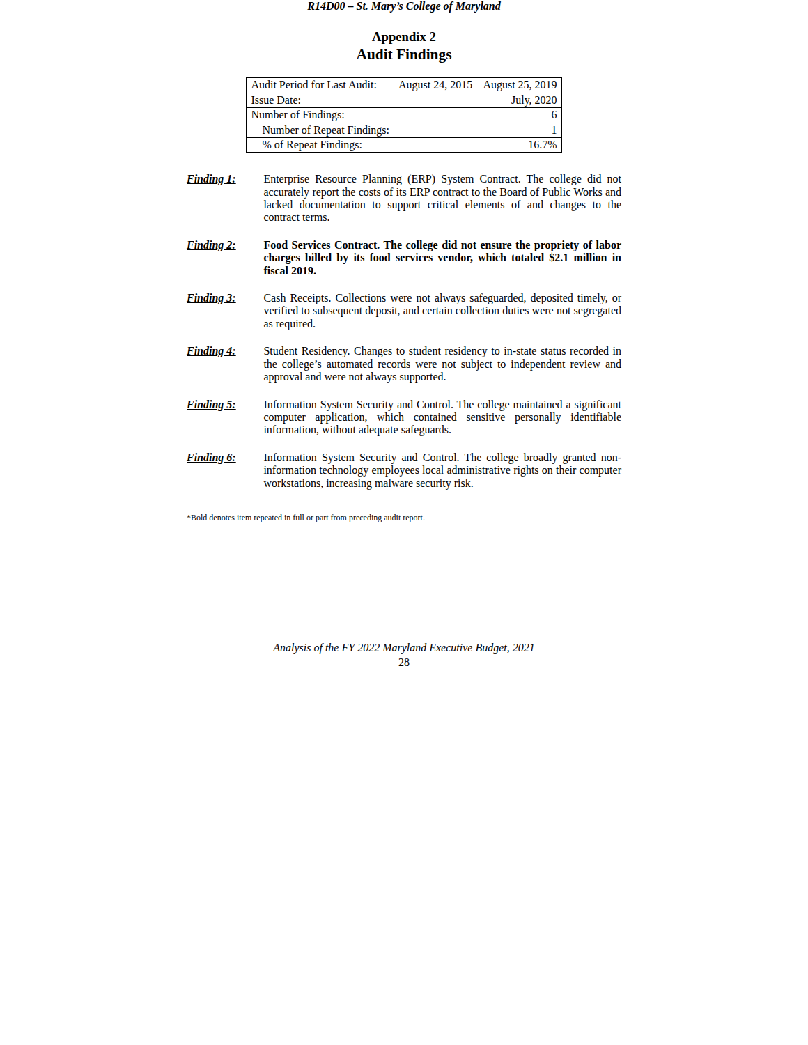R14D00 – St. Mary’s College of Maryland
Appendix 2
Audit Findings
| Audit Period for Last Audit: | August 24, 2015 – August 25, 2019 |
| Issue Date: | July, 2020 |
| Number of Findings: | 6 |
| Number of Repeat Findings: | 1 |
| % of Repeat Findings: | 16.7% |
Finding 1:
Enterprise Resource Planning (ERP) System Contract. The college did not accurately report the costs of its ERP contract to the Board of Public Works and lacked documentation to support critical elements of and changes to the contract terms.
Finding 2:
Food Services Contract. The college did not ensure the propriety of labor charges billed by its food services vendor, which totaled $2.1 million in fiscal 2019.
Finding 3:
Cash Receipts. Collections were not always safeguarded, deposited timely, or verified to subsequent deposit, and certain collection duties were not segregated as required.
Finding 4:
Student Residency. Changes to student residency to in-state status recorded in the college’s automated records were not subject to independent review and approval and were not always supported.
Finding 5:
Information System Security and Control. The college maintained a significant computer application, which contained sensitive personally identifiable information, without adequate safeguards.
Finding 6:
Information System Security and Control. The college broadly granted non-information technology employees local administrative rights on their computer workstations, increasing malware security risk.
*Bold denotes item repeated in full or part from preceding audit report.
Analysis of the FY 2022 Maryland Executive Budget, 2021
28